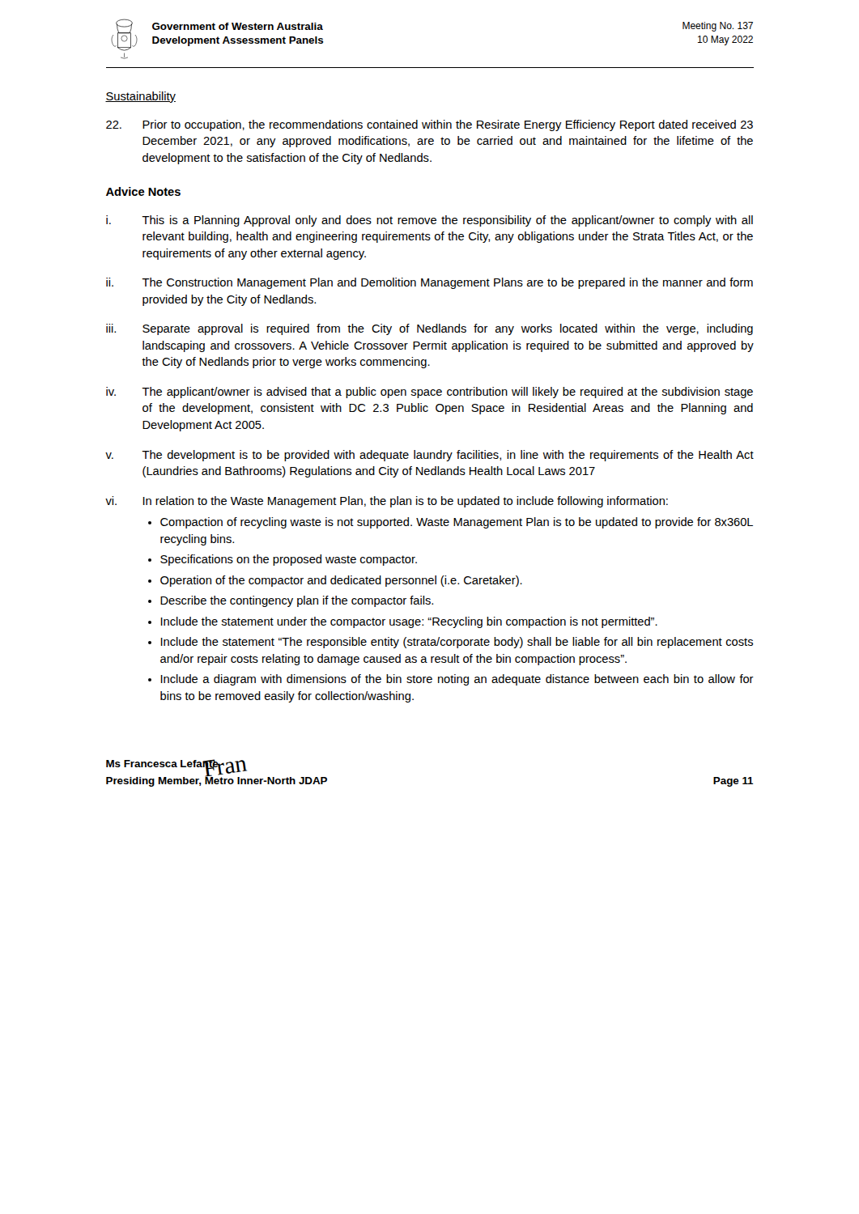Government of Western Australia
Development Assessment Panels
Meeting No. 137
10 May 2022
Sustainability
22.
Prior to occupation, the recommendations contained within the Resirate Energy Efficiency Report dated received 23 December 2021, or any approved modifications, are to be carried out and maintained for the lifetime of the development to the satisfaction of the City of Nedlands.
Advice Notes
i.
This is a Planning Approval only and does not remove the responsibility of the applicant/owner to comply with all relevant building, health and engineering requirements of the City, any obligations under the Strata Titles Act, or the requirements of any other external agency.
ii.
The Construction Management Plan and Demolition Management Plans are to be prepared in the manner and form provided by the City of Nedlands.
iii.
Separate approval is required from the City of Nedlands for any works located within the verge, including landscaping and crossovers. A Vehicle Crossover Permit application is required to be submitted and approved by the City of Nedlands prior to verge works commencing.
iv.
The applicant/owner is advised that a public open space contribution will likely be required at the subdivision stage of the development, consistent with DC 2.3 Public Open Space in Residential Areas and the Planning and Development Act 2005.
v.
The development is to be provided with adequate laundry facilities, in line with the requirements of the Health Act (Laundries and Bathrooms) Regulations and City of Nedlands Health Local Laws 2017
vi.
In relation to the Waste Management Plan, the plan is to be updated to include following information:
Compaction of recycling waste is not supported. Waste Management Plan is to be updated to provide for 8x360L recycling bins.
Specifications on the proposed waste compactor.
Operation of the compactor and dedicated personnel (i.e. Caretaker).
Describe the contingency plan if the compactor fails.
Include the statement under the compactor usage: “Recycling bin compaction is not permitted”.
Include the statement “The responsible entity (strata/corporate body) shall be liable for all bin replacement costs and/or repair costs relating to damage caused as a result of the bin compaction process”.
Include a diagram with dimensions of the bin store noting an adequate distance between each bin to allow for bins to be removed easily for collection/washing.
Ms Francesca Lefante
Presiding Member, Metro Inner-North JDAP
Fran
Page 11